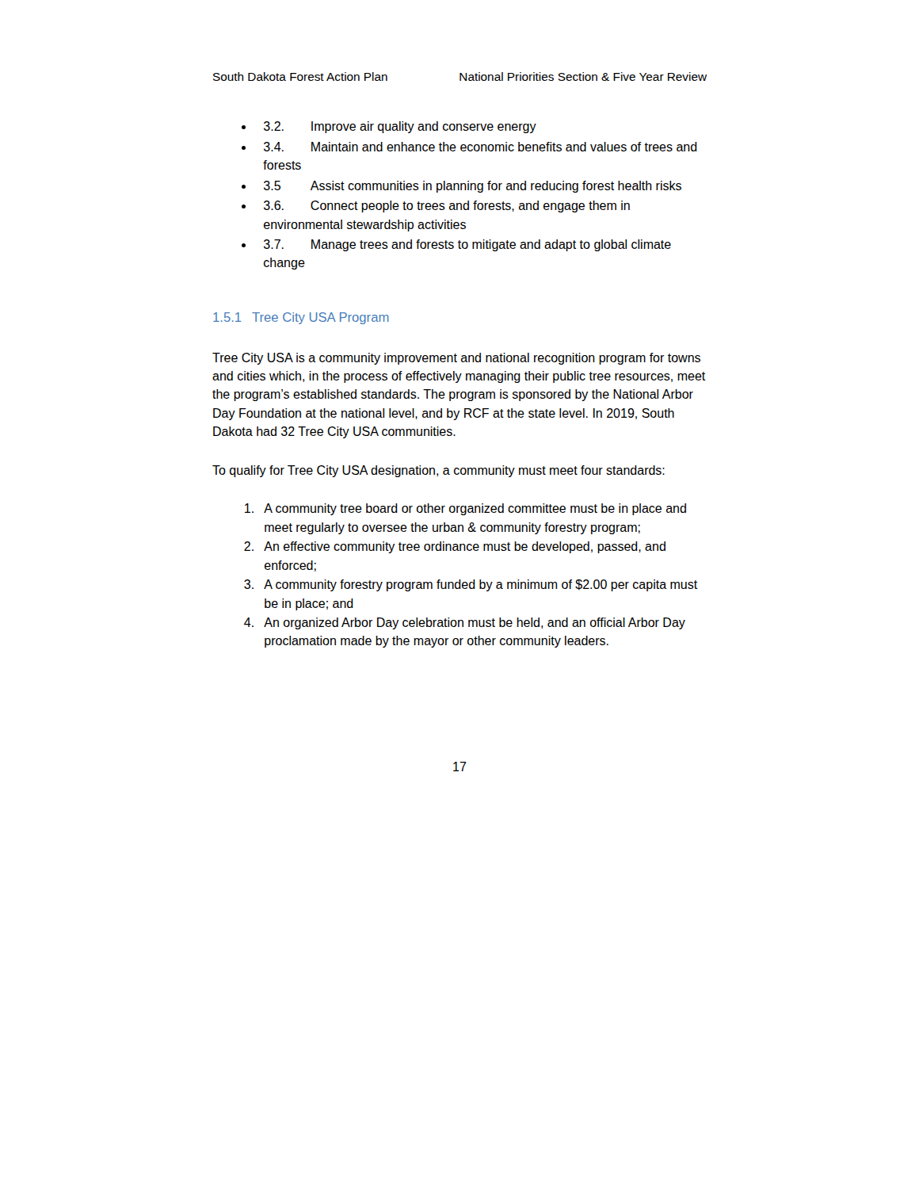South Dakota Forest Action Plan
National Priorities Section & Five Year Review
3.2. Improve air quality and conserve energy
3.4. Maintain and enhance the economic benefits and values of trees and forests
3.5 Assist communities in planning for and reducing forest health risks
3.6. Connect people to trees and forests, and engage them in environmental stewardship activities
3.7. Manage trees and forests to mitigate and adapt to global climate change
1.5.1 Tree City USA Program
Tree City USA is a community improvement and national recognition program for towns and cities which, in the process of effectively managing their public tree resources, meet the program’s established standards. The program is sponsored by the National Arbor Day Foundation at the national level, and by RCF at the state level. In 2019, South Dakota had 32 Tree City USA communities.
To qualify for Tree City USA designation, a community must meet four standards:
A community tree board or other organized committee must be in place and meet regularly to oversee the urban & community forestry program;
An effective community tree ordinance must be developed, passed, and enforced;
A community forestry program funded by a minimum of $2.00 per capita must be in place; and
An organized Arbor Day celebration must be held, and an official Arbor Day proclamation made by the mayor or other community leaders.
17